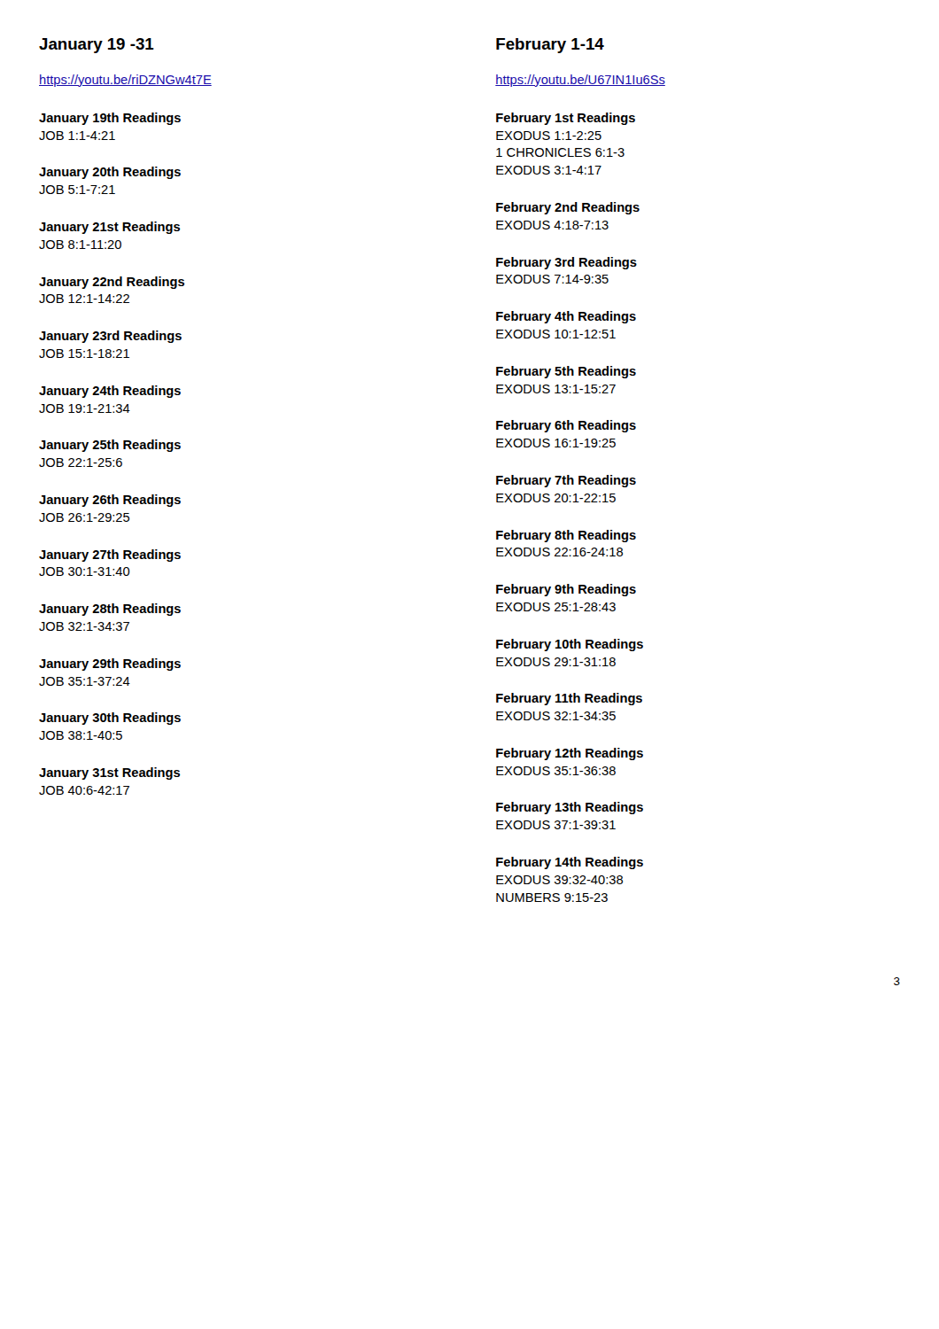January 19 -31
https://youtu.be/riDZNGw4t7E
January 19th Readings
JOB 1:1-4:21
January 20th Readings
JOB 5:1-7:21
January 21st Readings
JOB 8:1-11:20
January 22nd Readings
JOB 12:1-14:22
January 23rd Readings
JOB 15:1-18:21
January 24th Readings
JOB 19:1-21:34
January 25th Readings
JOB 22:1-25:6
January 26th Readings
JOB 26:1-29:25
January 27th Readings
JOB 30:1-31:40
January 28th Readings
JOB 32:1-34:37
January 29th Readings
JOB 35:1-37:24
January 30th Readings
JOB 38:1-40:5
January 31st Readings
JOB 40:6-42:17
February 1-14
https://youtu.be/U67IN1Iu6Ss
February 1st Readings
EXODUS 1:1-2:25
1 CHRONICLES 6:1-3
EXODUS 3:1-4:17
February 2nd Readings
EXODUS 4:18-7:13
February 3rd Readings
EXODUS 7:14-9:35
February 4th Readings
EXODUS 10:1-12:51
February 5th Readings
EXODUS 13:1-15:27
February 6th Readings
EXODUS 16:1-19:25
February 7th Readings
EXODUS 20:1-22:15
February 8th Readings
EXODUS 22:16-24:18
February 9th Readings
EXODUS 25:1-28:43
February 10th Readings
EXODUS 29:1-31:18
February 11th Readings
EXODUS 32:1-34:35
February 12th Readings
EXODUS 35:1-36:38
February 13th Readings
EXODUS 37:1-39:31
February 14th Readings
EXODUS 39:32-40:38
NUMBERS 9:15-23
3